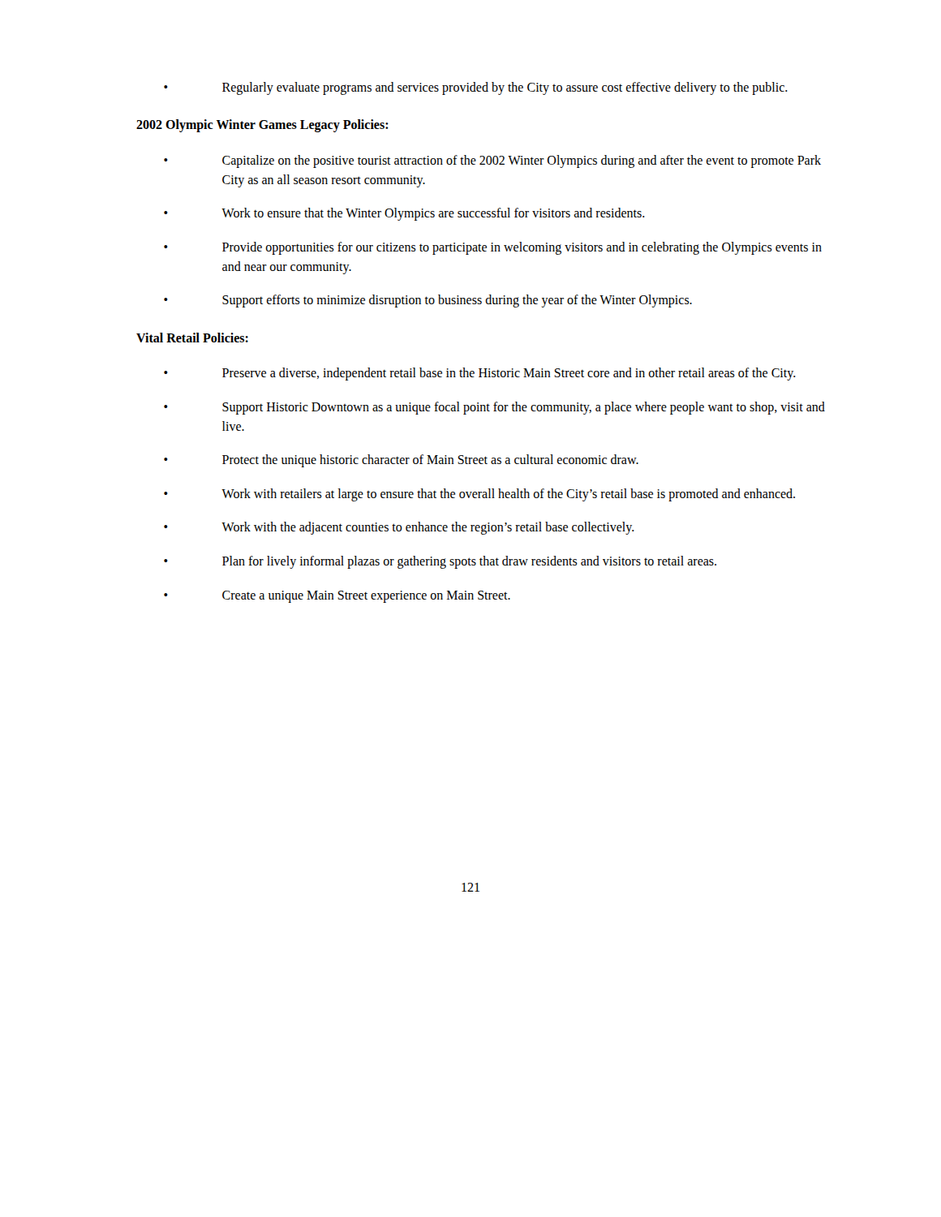Regularly evaluate programs and services provided by the City to assure cost effective delivery to the public.
2002 Olympic Winter Games Legacy Policies:
Capitalize on the positive tourist attraction of the 2002 Winter Olympics during and after the event to promote Park City as an all season resort community.
Work to ensure that the Winter Olympics are successful for visitors and residents.
Provide opportunities for our citizens to participate in welcoming visitors and in celebrating the Olympics events in and near our community.
Support efforts to minimize disruption to business during the year of the Winter Olympics.
Vital Retail Policies:
Preserve a diverse, independent retail base in the Historic Main Street core and in other retail areas of the City.
Support Historic Downtown as a unique focal point for the community, a place where people want to shop, visit and live.
Protect the unique historic character of Main Street as a cultural economic draw.
Work with retailers at large to ensure that the overall health of the City’s retail base is promoted and enhanced.
Work with the adjacent counties to enhance the region’s retail base collectively.
Plan for lively informal plazas or gathering spots that draw residents and visitors to retail areas.
Create a unique Main Street experience on Main Street.
121